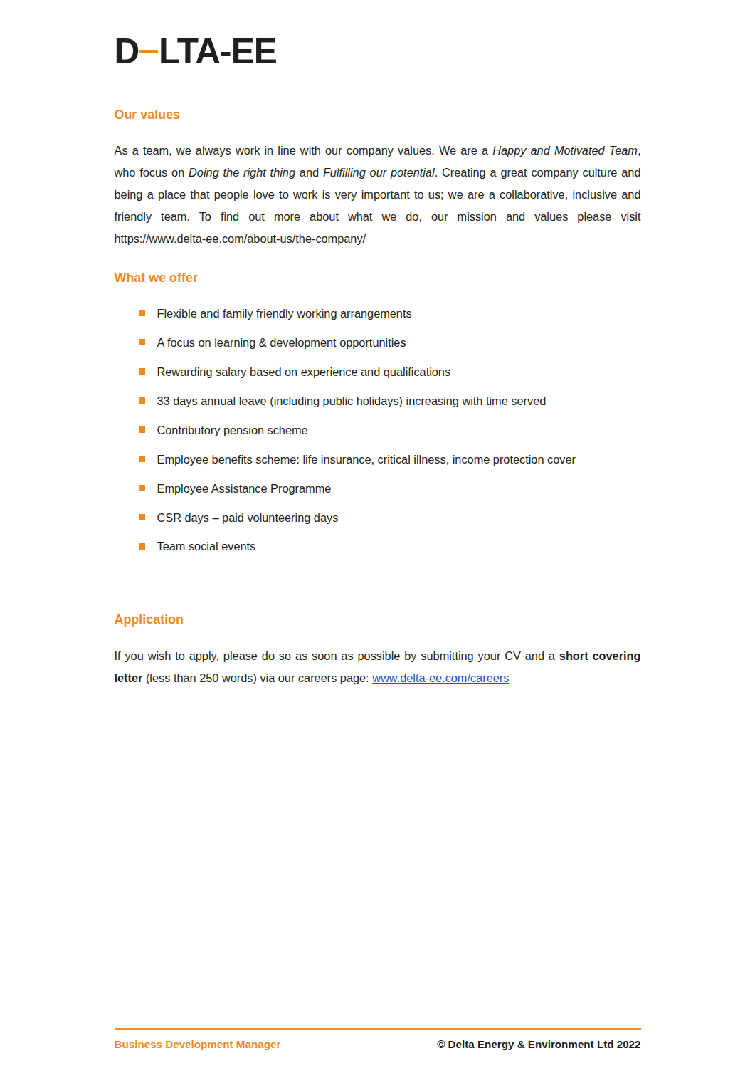D LTA-EE
Our values
As a team, we always work in line with our company values. We are a Happy and Motivated Team, who focus on Doing the right thing and Fulfilling our potential. Creating a great company culture and being a place that people love to work is very important to us; we are a collaborative, inclusive and friendly team. To find out more about what we do, our mission and values please visit https://www.delta-ee.com/about-us/the-company/
What we offer
Flexible and family friendly working arrangements
A focus on learning & development opportunities
Rewarding salary based on experience and qualifications
33 days annual leave (including public holidays) increasing with time served
Contributory pension scheme
Employee benefits scheme: life insurance, critical illness, income protection cover
Employee Assistance Programme
CSR days – paid volunteering days
Team social events
Application
If you wish to apply, please do so as soon as possible by submitting your CV and a short covering letter (less than 250 words) via our careers page: www.delta-ee.com/careers
Business Development Manager © Delta Energy & Environment Ltd 2022